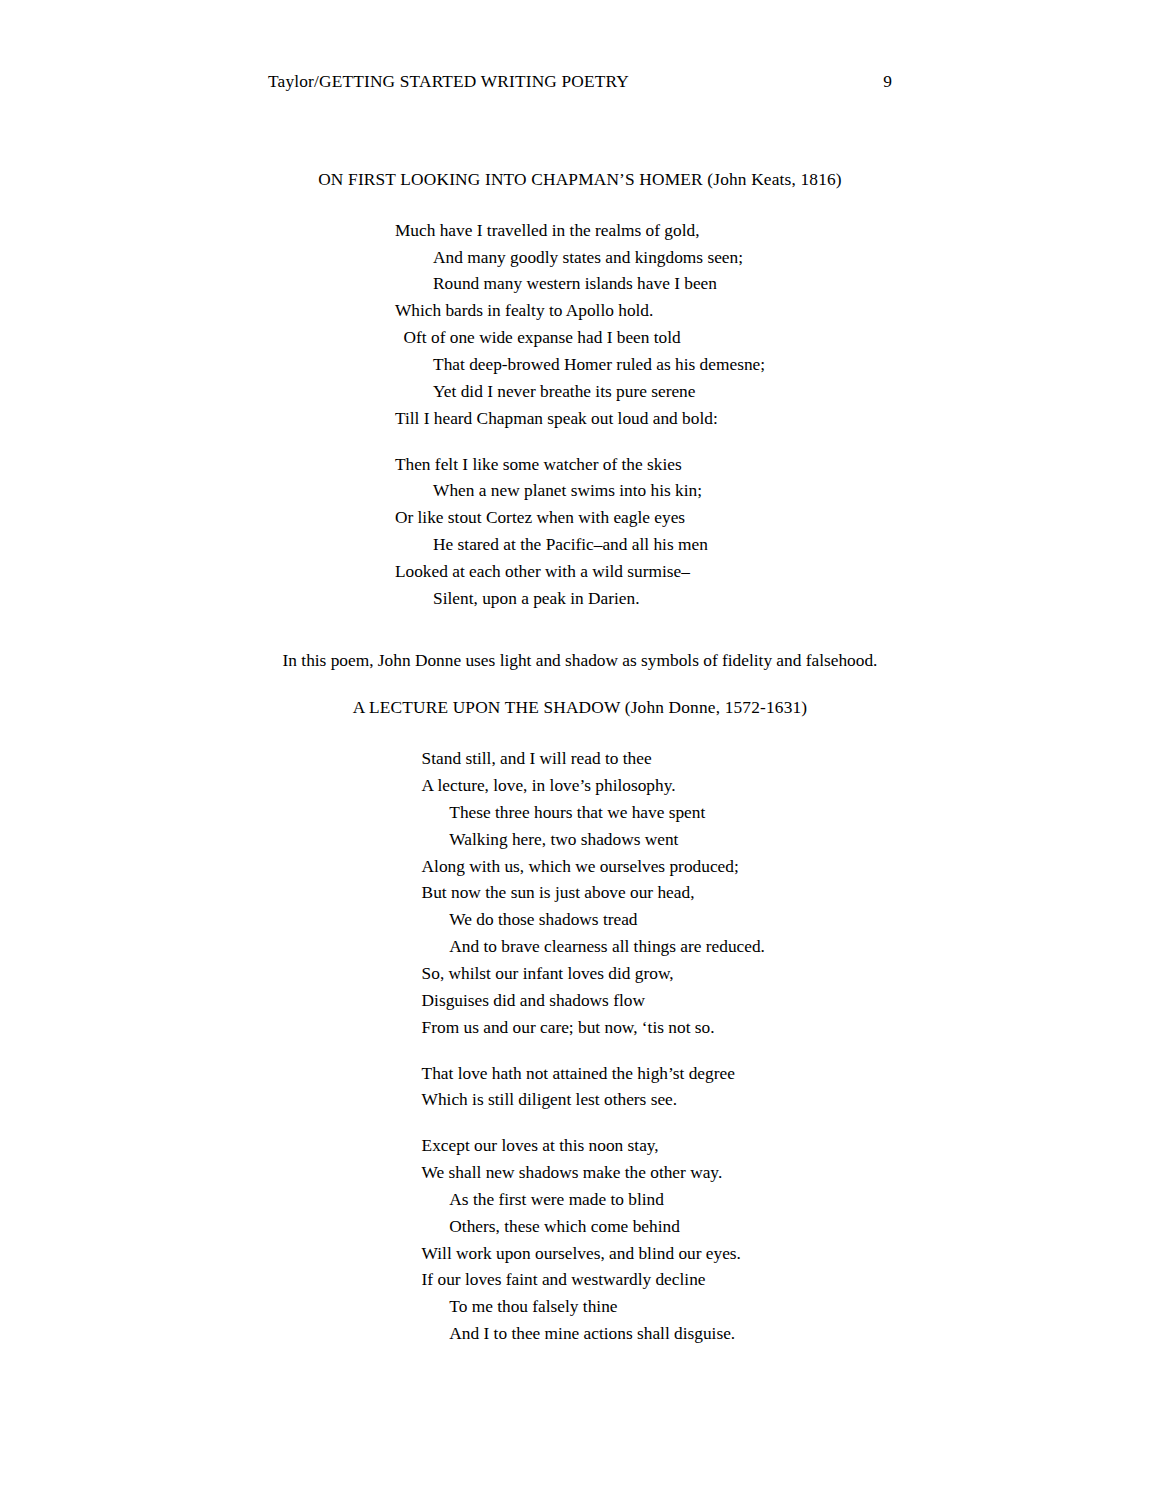Taylor/GETTING STARTED WRITING POETRY 9
ON FIRST LOOKING INTO CHAPMAN’S HOMER (John Keats, 1816)
Much have I travelled in the realms of gold, And many goodly states and kingdoms seen; Round many western islands have I been Which bards in fealty to Apollo hold. Oft of one wide expanse had I been told That deep-browed Homer ruled as his demesne; Yet did I never breathe its pure serene Till I heard Chapman speak out loud and bold:
Then felt I like some watcher of the skies When a new planet swims into his kin; Or like stout Cortez when with eagle eyes He stared at the Pacific–and all his men Looked at each other with a wild surmise– Silent, upon a peak in Darien.
In this poem, John Donne uses light and shadow as symbols of fidelity and falsehood.
A LECTURE UPON THE SHADOW (John Donne, 1572-1631)
Stand still, and I will read to thee A lecture, love, in love’s philosophy. These three hours that we have spent Walking here, two shadows went Along with us, which we ourselves produced; But now the sun is just above our head, We do those shadows tread And to brave clearness all things are reduced. So, whilst our infant loves did grow, Disguises did and shadows flow From us and our care; but now, ‘tis not so.
That love hath not attained the high’st degree Which is still diligent lest others see.
Except our loves at this noon stay, We shall new shadows make the other way. As the first were made to blind Others, these which come behind Will work upon ourselves, and blind our eyes. If our loves faint and westwardly decline To me thou falsely thine And I to thee mine actions shall disguise.